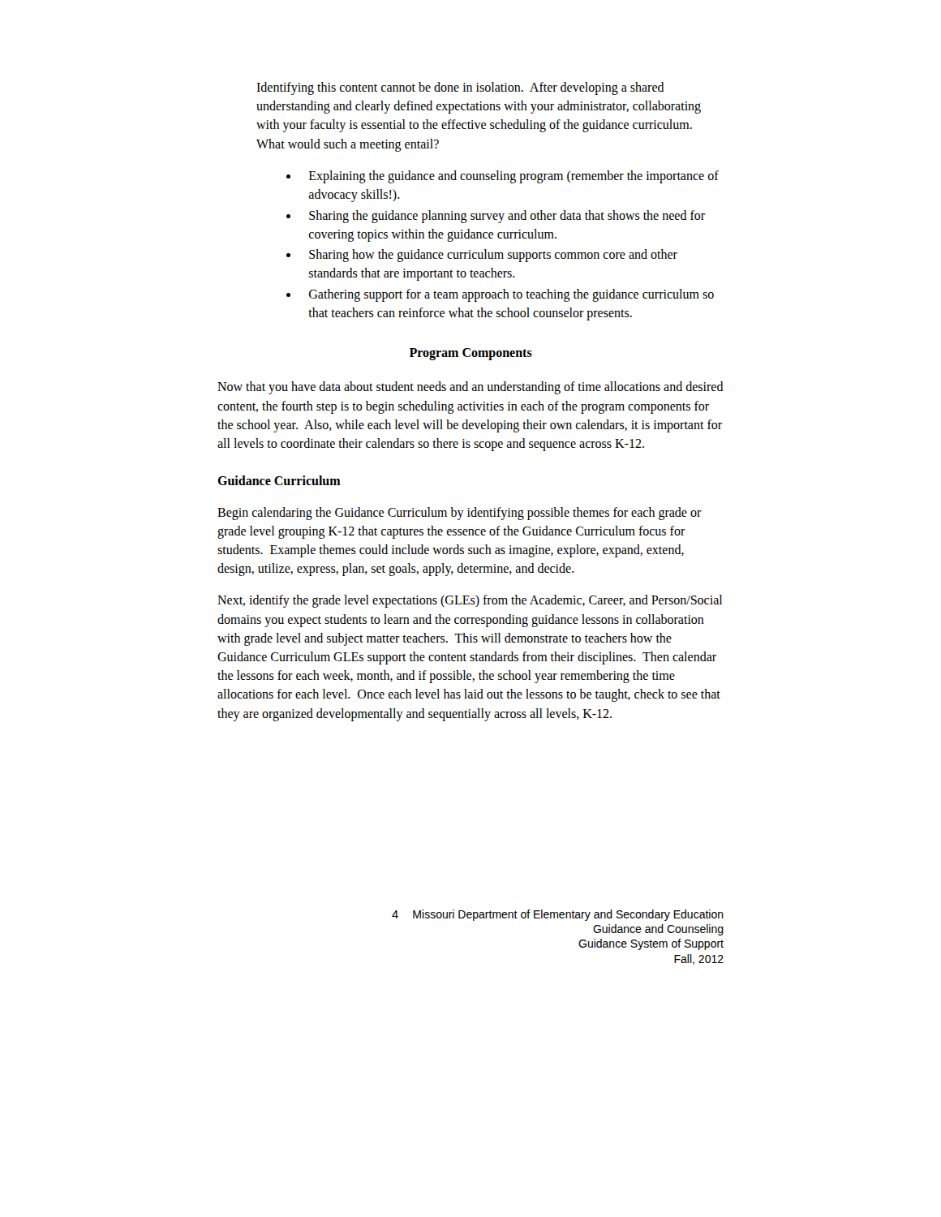Identifying this content cannot be done in isolation. After developing a shared understanding and clearly defined expectations with your administrator, collaborating with your faculty is essential to the effective scheduling of the guidance curriculum. What would such a meeting entail?
Explaining the guidance and counseling program (remember the importance of advocacy skills!).
Sharing the guidance planning survey and other data that shows the need for covering topics within the guidance curriculum.
Sharing how the guidance curriculum supports common core and other standards that are important to teachers.
Gathering support for a team approach to teaching the guidance curriculum so that teachers can reinforce what the school counselor presents.
Program Components
Now that you have data about student needs and an understanding of time allocations and desired content, the fourth step is to begin scheduling activities in each of the program components for the school year. Also, while each level will be developing their own calendars, it is important for all levels to coordinate their calendars so there is scope and sequence across K-12.
Guidance Curriculum
Begin calendaring the Guidance Curriculum by identifying possible themes for each grade or grade level grouping K-12 that captures the essence of the Guidance Curriculum focus for students. Example themes could include words such as imagine, explore, expand, extend, design, utilize, express, plan, set goals, apply, determine, and decide.
Next, identify the grade level expectations (GLEs) from the Academic, Career, and Person/Social domains you expect students to learn and the corresponding guidance lessons in collaboration with grade level and subject matter teachers. This will demonstrate to teachers how the Guidance Curriculum GLEs support the content standards from their disciplines. Then calendar the lessons for each week, month, and if possible, the school year remembering the time allocations for each level. Once each level has laid out the lessons to be taught, check to see that they are organized developmentally and sequentially across all levels, K-12.
4
Missouri Department of Elementary and Secondary Education
Guidance and Counseling
Guidance System of Support
Fall, 2012